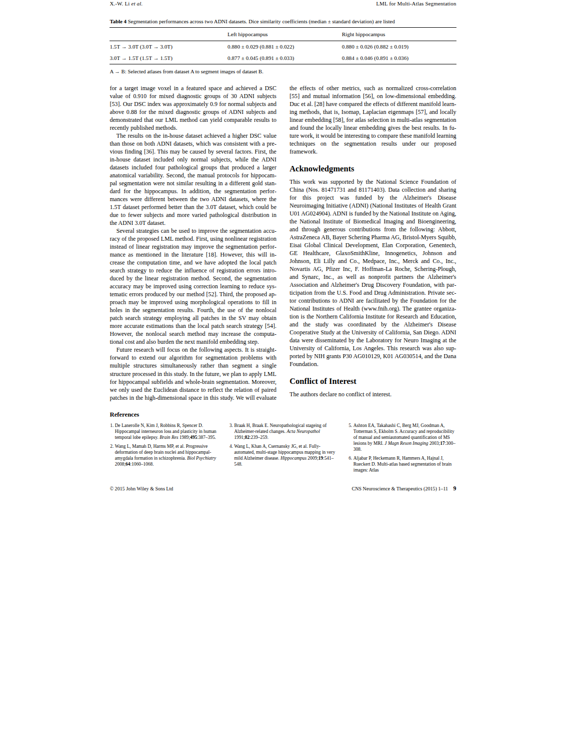X.-W. Li et al.
LML for Multi-Atlas Segmentation
Table 4 Segmentation performances across two ADNI datasets. Dice similarity coefficients (median ± standard deviation) are listed
| | Left hippocampus | Right hippocampus |
| --- | --- | --- |
| 1.5T → 3.0T (3.0T → 3.0T) | 0.880 ± 0.029 (0.881 ± 0.022) | 0.880 ± 0.026 (0.882 ± 0.019) |
| 3.0T → 1.5T (1.5T → 1.5T) | 0.877 ± 0.045 (0.891 ± 0.033) | 0.884 ± 0.046 (0.891 ± 0.036) |
A → B: Selected atlases from dataset A to segment images of dataset B.
for a target image voxel in a featured space and achieved a DSC value of 0.910 for mixed diagnostic groups of 30 ADNI subjects [53]. Our DSC index was approximately 0.9 for normal subjects and above 0.88 for the mixed diagnostic groups of ADNI subjects and demonstrated that our LML method can yield comparable results to recently published methods.
The results on the in-house dataset achieved a higher DSC value than those on both ADNI datasets, which was consistent with a previous finding [36]. This may be caused by several factors. First, the in-house dataset included only normal subjects, while the ADNI datasets included four pathological groups that produced a larger anatomical variability. Second, the manual protocols for hippocampal segmentation were not similar resulting in a different gold standard for the hippocampus. In addition, the segmentation performances were different between the two ADNI datasets, where the 1.5T dataset performed better than the 3.0T dataset, which could be due to fewer subjects and more varied pathological distribution in the ADNI 3.0T dataset.
Several strategies can be used to improve the segmentation accuracy of the proposed LML method. First, using nonlinear registration instead of linear registration may improve the segmentation performance as mentioned in the literature [18]. However, this will increase the computation time, and we have adopted the local patch search strategy to reduce the influence of registration errors introduced by the linear registration method. Second, the segmentation accuracy may be improved using correction learning to reduce systematic errors produced by our method [52]. Third, the proposed approach may be improved using morphological operations to fill in holes in the segmentation results. Fourth, the use of the nonlocal patch search strategy employing all patches in the SV may obtain more accurate estimations than the local patch search strategy [54]. However, the nonlocal search method may increase the computational cost and also burden the next manifold embedding step.
Future research will focus on the following aspects. It is straightforward to extend our algorithm for segmentation problems with multiple structures simultaneously rather than segment a single structure processed in this study. In the future, we plan to apply LML for hippocampal subfields and whole-brain segmentation. Moreover, we only used the Euclidean distance to reflect the relation of paired patches in the high-dimensional space in this study. We will evaluate the effects of other metrics, such as normalized cross-correlation [55] and mutual information [56], on low-dimensional embedding. Duc et al. [28] have compared the effects of different manifold learning methods, that is, Isomap, Laplacian eigenmaps [57], and locally linear embedding [58], for atlas selection in multi-atlas segmentation and found the locally linear embedding gives the best results. In future work, it would be interesting to compare these manifold learning techniques on the segmentation results under our proposed framework.
Acknowledgments
This work was supported by the National Science Foundation of China (Nos. 81471731 and 81171403). Data collection and sharing for this project was funded by the Alzheimer's Disease Neuroimaging Initiative (ADNI) (National Institutes of Health Grant U01 AG024904). ADNI is funded by the National Institute on Aging, the National Institute of Biomedical Imaging and Bioengineering, and through generous contributions from the following: Abbott, AstraZeneca AB, Bayer Schering Pharma AG, Bristol-Myers Squibb, Eisai Global Clinical Development, Elan Corporation, Genentech, GE Healthcare, GlaxoSmithKline, Innogenetics, Johnson and Johnson, Eli Lilly and Co., Medpace, Inc., Merck and Co., Inc., Novartis AG, Pfizer Inc, F. Hoffman-La Roche, Schering-Plough, and Synarc, Inc., as well as nonprofit partners the Alzheimer's Association and Alzheimer's Drug Discovery Foundation, with participation from the U.S. Food and Drug Administration. Private sector contributions to ADNI are facilitated by the Foundation for the National Institutes of Health (www.fnih.org). The grantee organization is the Northern California Institute for Research and Education, and the study was coordinated by the Alzheimer's Disease Cooperative Study at the University of California, San Diego. ADNI data were disseminated by the Laboratory for Neuro Imaging at the University of California, Los Angeles. This research was also supported by NIH grants P30 AG010129, K01 AG030514, and the Dana Foundation.
Conflict of Interest
The authors declare no conflict of interest.
References
De Lanerolle N, Kim J, Robbins R, Spencer D. Hippocampal interneuron loss and plasticity in human temporal lobe epilepsy. Brain Res 1989;495:387–395.
Wang L, Mamah D, Harms MP, et al. Progressive deformation of deep brain nuclei and hippocampal-amygdala formation in schizophrenia. Biol Psychiatry 2008;64:1060–1068.
Braak H, Braak E. Neuropathological stageing of Alzheimer-related changes. Acta Neuropathol 1991;82:239–259.
Wang L, Khan A, Csernansky JG, et al. Fully-automated, multi-stage hippocampus mapping in very mild Alzheimer disease. Hippocampus 2009;19:541–548.
Ashton EA, Takahashi C, Berg MJ, Goodman A, Totterman S, Ekholm S. Accuracy and reproducibility of manual and semiautomated quantification of MS lesions by MRI. J Magn Reson Imaging 2003;17:300–308.
Aljabar P, Heckemann R, Hammers A, Hajnal J, Rueckert D. Multi-atlas based segmentation of brain images: Atlas
© 2015 John Wiley & Sons Ltd
CNS Neuroscience & Therapeutics (2015) 1–11 9